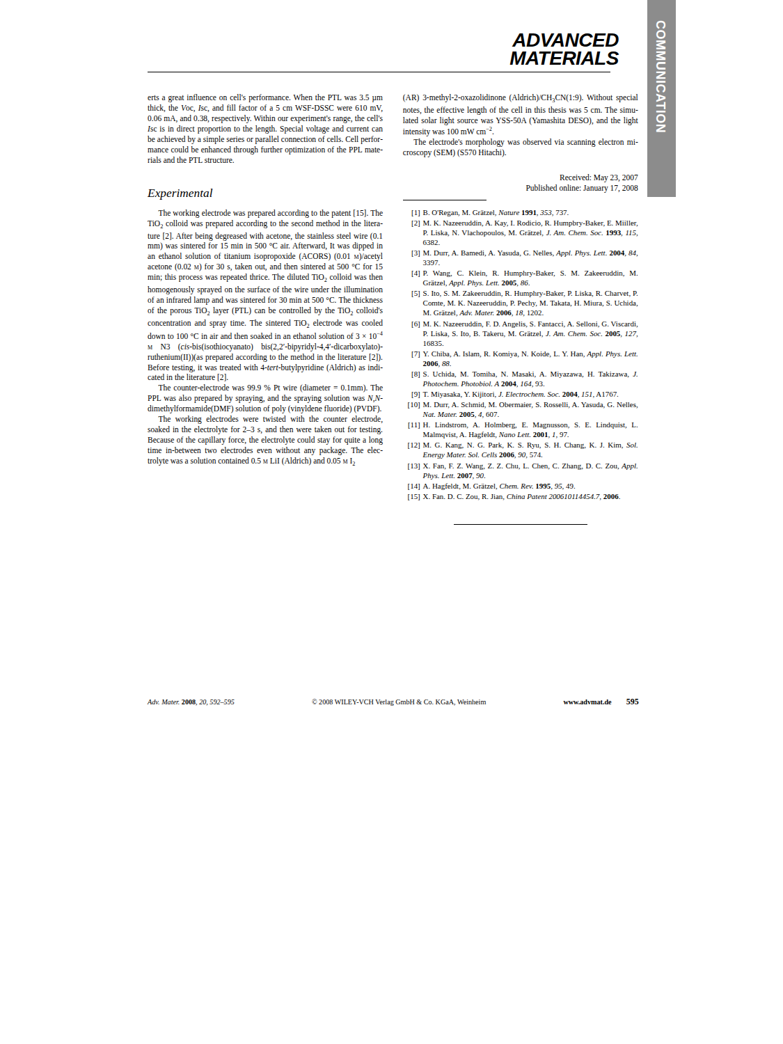COMMUNICATION
ADVANCED MATERIALS
erts a great influence on cell's performance. When the PTL was 3.5 µm thick, the Voc, Isc, and fill factor of a 5 cm WSF-DSSC were 610 mV, 0.06 mA, and 0.38, respectively. Within our experiment's range, the cell's Isc is in direct proportion to the length. Special voltage and current can be achieved by a simple series or parallel connection of cells. Cell performance could be enhanced through further optimization of the PPL materials and the PTL structure.
Experimental
The working electrode was prepared according to the patent [15]. The TiO2 colloid was prepared according to the second method in the literature [2]. After being degreased with acetone, the stainless steel wire (0.1 mm) was sintered for 15 min in 500 °C air. Afterward, It was dipped in an ethanol solution of titanium isopropoxide (ACORS) (0.01 m)/acetyl acetone (0.02 m) for 30 s, taken out, and then sintered at 500 °C for 15 min; this process was repeated thrice. The diluted TiO2 colloid was then homogenously sprayed on the surface of the wire under the illumination of an infrared lamp and was sintered for 30 min at 500 °C. The thickness of the porous TiO2 layer (PTL) can be controlled by the TiO2 colloid's concentration and spray time. The sintered TiO2 electrode was cooled down to 100 °C in air and then soaked in an ethanol solution of 3 × 10−4 m N3 (cis-bis(isothiocyanato) bis(2,2′-bipyridyl-4,4′-dicarboxylato)-ruthenium(II))(as prepared according to the method in the literature [2]). Before testing, it was treated with 4-tert-butylpyridine (Aldrich) as indicated in the literature [2].
The counter-electrode was 99.9 % Pt wire (diameter = 0.1mm). The PPL was also prepared by spraying, and the spraying solution was N,N-dimethylformamide(DMF) solution of poly (vinyldene fluoride) (PVDF).
The working electrodes were twisted with the counter electrode, soaked in the electrolyte for 2–3 s, and then were taken out for testing. Because of the capillary force, the electrolyte could stay for quite a long time in-between two electrodes even without any package. The electrolyte was a solution contained 0.5 m LiI (Aldrich) and 0.05 m I2
(AR) 3-methyl-2-oxazolidinone (Aldrich)/CH3CN(1:9). Without special notes, the effective length of the cell in this thesis was 5 cm. The simulated solar light source was YSS-50A (Yamashita DESO), and the light intensity was 100 mW cm−2.
The electrode's morphology was observed via scanning electron microscopy (SEM) (S570 Hitachi).
Received: May 23, 2007
Published online: January 17, 2008
[1] B. O'Regan, M. Grätzel, Nature 1991, 353, 737.
[2] M. K. Nazeeruddin, A. Kay, I. Rodicio, R. Humpbry-Baker, E. Miiller, P. Liska, N. Vlachopoulos, M. Grätzel, J. Am. Chem. Soc. 1993, 115, 6382.
[3] M. Durr, A. Bamedi, A. Yasuda, G. Nelles, Appl. Phys. Lett. 2004, 84, 3397.
[4] P. Wang, C. Klein, R. Humphry-Baker, S. M. Zakeeruddin, M. Grätzel, Appl. Phys. Lett. 2005, 86.
[5] S. Ito, S. M. Zakeeruddin, R. Humphry-Baker, P. Liska, R. Charvet, P. Comte, M. K. Nazeeruddin, P. Pechy, M. Takata, H. Miura, S. Uchida, M. Grätzel, Adv. Mater. 2006, 18, 1202.
[6] M. K. Nazeeruddin, F. D. Angelis, S. Fantacci, A. Selloni, G. Viscardi, P. Liska, S. Ito, B. Takeru, M. Grätzel, J. Am. Chem. Soc. 2005, 127, 16835.
[7] Y. Chiba, A. Islam, R. Komiya, N. Koide, L. Y. Han, Appl. Phys. Lett. 2006, 88.
[8] S. Uchida, M. Tomiha, N. Masaki, A. Miyazawa, H. Takizawa, J. Photochem. Photobiol. A 2004, 164, 93.
[9] T. Miyasaka, Y. Kijitori, J. Electrochem. Soc. 2004, 151, A1767.
[10] M. Durr, A. Schmid, M. Obermaier, S. Rosselli, A. Yasuda, G. Nelles, Nat. Mater. 2005, 4, 607.
[11] H. Lindstrom, A. Holmberg, E. Magnusson, S. E. Lindquist, L. Malmqvist, A. Hagfeldt, Nano Lett. 2001, 1, 97.
[12] M. G. Kang, N. G. Park, K. S. Ryu, S. H. Chang, K. J. Kim, Sol. Energy Mater. Sol. Cells 2006, 90, 574.
[13] X. Fan, F. Z. Wang, Z. Z. Chu, L. Chen, C. Zhang, D. C. Zou, Appl. Phys. Lett. 2007, 90.
[14] A. Hagfeldt, M. Grätzel, Chem. Rev. 1995, 95, 49.
[15] X. Fan. D. C. Zou, R. Jian, China Patent 200610114454.7, 2006.
Adv. Mater. 2008, 20, 592–595
© 2008 WILEY-VCH Verlag GmbH & Co. KGaA, Weinheim
www.advmat.de 595